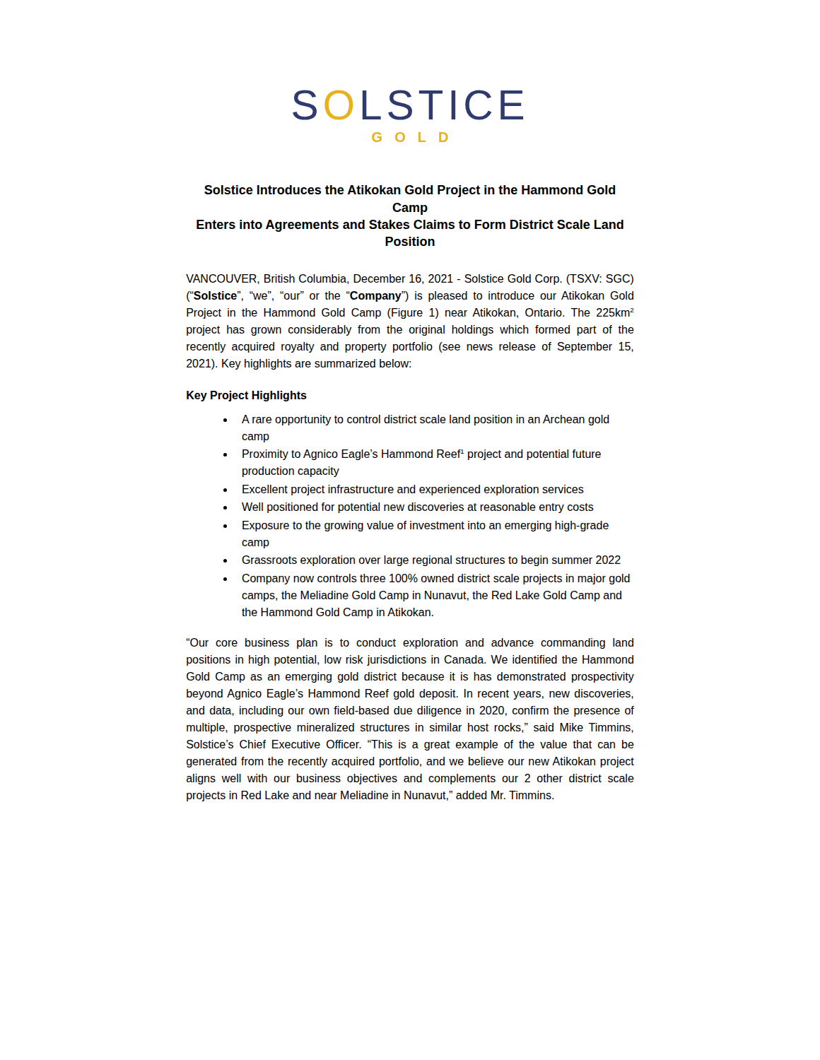SOLSTICE
GOLD
Solstice Introduces the Atikokan Gold Project in the Hammond Gold Camp
Enters into Agreements and Stakes Claims to Form District Scale Land Position
VANCOUVER, British Columbia, December 16, 2021 - Solstice Gold Corp. (TSXV: SGC) (“Solstice”, “we”, “our” or the “Company”) is pleased to introduce our Atikokan Gold Project in the Hammond Gold Camp (Figure 1) near Atikokan, Ontario. The 225km2 project has grown considerably from the original holdings which formed part of the recently acquired royalty and property portfolio (see news release of September 15, 2021). Key highlights are summarized below:
Key Project Highlights
A rare opportunity to control district scale land position in an Archean gold camp
Proximity to Agnico Eagle’s Hammond Reef1 project and potential future production capacity
Excellent project infrastructure and experienced exploration services
Well positioned for potential new discoveries at reasonable entry costs
Exposure to the growing value of investment into an emerging high-grade camp
Grassroots exploration over large regional structures to begin summer 2022
Company now controls three 100% owned district scale projects in major gold camps, the Meliadine Gold Camp in Nunavut, the Red Lake Gold Camp and the Hammond Gold Camp in Atikokan.
“Our core business plan is to conduct exploration and advance commanding land positions in high potential, low risk jurisdictions in Canada. We identified the Hammond Gold Camp as an emerging gold district because it is has demonstrated prospectivity beyond Agnico Eagle’s Hammond Reef gold deposit. In recent years, new discoveries, and data, including our own field-based due diligence in 2020, confirm the presence of multiple, prospective mineralized structures in similar host rocks,” said Mike Timmins, Solstice’s Chief Executive Officer. “This is a great example of the value that can be generated from the recently acquired portfolio, and we believe our new Atikokan project aligns well with our business objectives and complements our 2 other district scale projects in Red Lake and near Meliadine in Nunavut,” added Mr. Timmins.